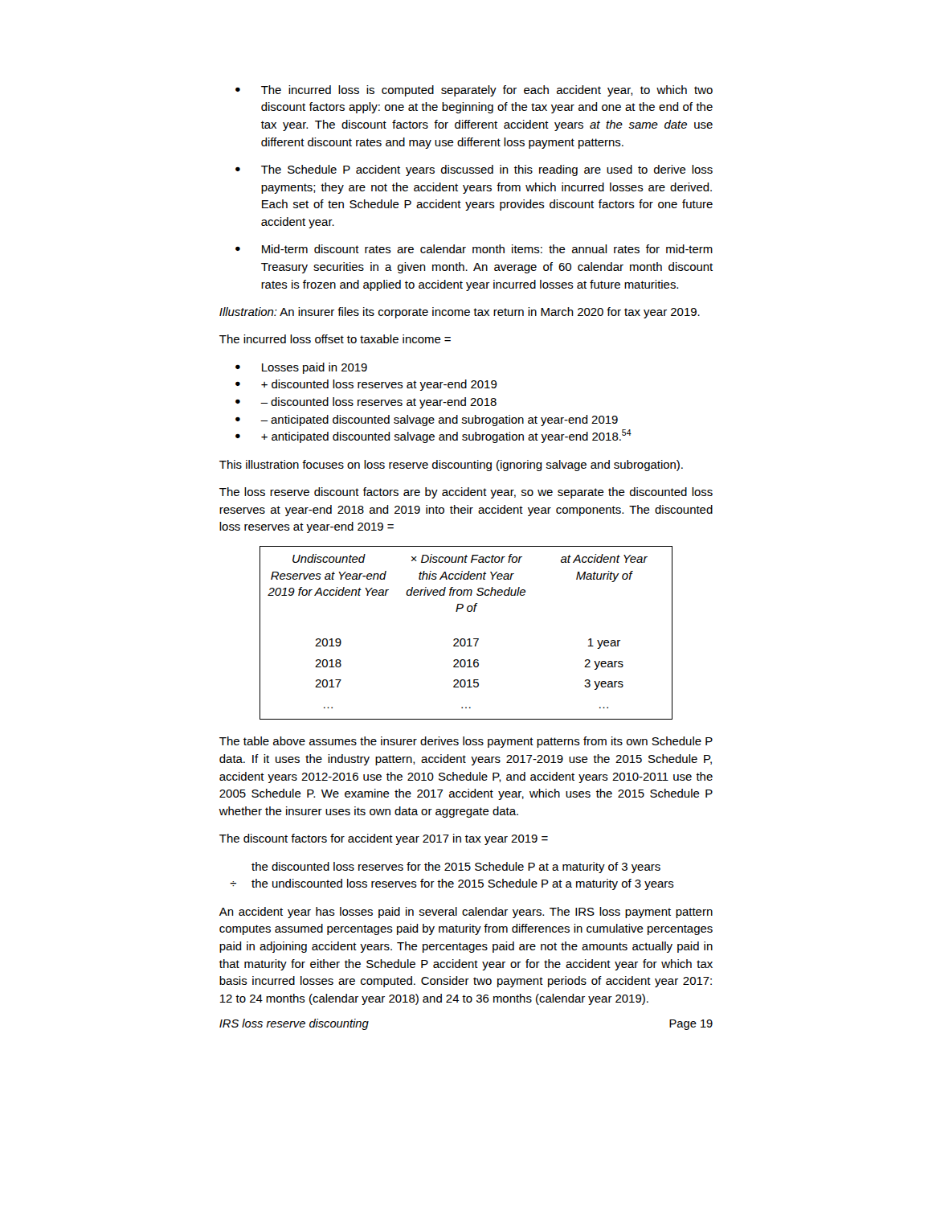The incurred loss is computed separately for each accident year, to which two discount factors apply: one at the beginning of the tax year and one at the end of the tax year. The discount factors for different accident years at the same date use different discount rates and may use different loss payment patterns.
The Schedule P accident years discussed in this reading are used to derive loss payments; they are not the accident years from which incurred losses are derived. Each set of ten Schedule P accident years provides discount factors for one future accident year.
Mid-term discount rates are calendar month items: the annual rates for mid-term Treasury securities in a given month. An average of 60 calendar month discount rates is frozen and applied to accident year incurred losses at future maturities.
Illustration: An insurer files its corporate income tax return in March 2020 for tax year 2019.
The incurred loss offset to taxable income =
Losses paid in 2019
+ discounted loss reserves at year-end 2019
– discounted loss reserves at year-end 2018
– anticipated discounted salvage and subrogation at year-end 2019
+ anticipated discounted salvage and subrogation at year-end 2018.54
This illustration focuses on loss reserve discounting (ignoring salvage and subrogation).
The loss reserve discount factors are by accident year, so we separate the discounted loss reserves at year-end 2018 and 2019 into their accident year components. The discounted loss reserves at year-end 2019 =
| Undiscounted Reserves at Year-end 2019 for Accident Year | × Discount Factor for this Accident Year derived from Schedule P of | at Accident Year Maturity of |
| --- | --- | --- |
| 2019 | 2017 | 1 year |
| 2018 | 2016 | 2 years |
| 2017 | 2015 | 3 years |
| … | … | … |
The table above assumes the insurer derives loss payment patterns from its own Schedule P data. If it uses the industry pattern, accident years 2017-2019 use the 2015 Schedule P, accident years 2012-2016 use the 2010 Schedule P, and accident years 2010-2011 use the 2005 Schedule P. We examine the 2017 accident year, which uses the 2015 Schedule P whether the insurer uses its own data or aggregate data.
The discount factors for accident year 2017 in tax year 2019 =
the discounted loss reserves for the 2015 Schedule P at a maturity of 3 years
÷the undiscounted loss reserves for the 2015 Schedule P at a maturity of 3 years
An accident year has losses paid in several calendar years. The IRS loss payment pattern computes assumed percentages paid by maturity from differences in cumulative percentages paid in adjoining accident years. The percentages paid are not the amounts actually paid in that maturity for either the Schedule P accident year or for the accident year for which tax basis incurred losses are computed. Consider two payment periods of accident year 2017: 12 to 24 months (calendar year 2018) and 24 to 36 months (calendar year 2019).
IRS loss reserve discounting Page 19